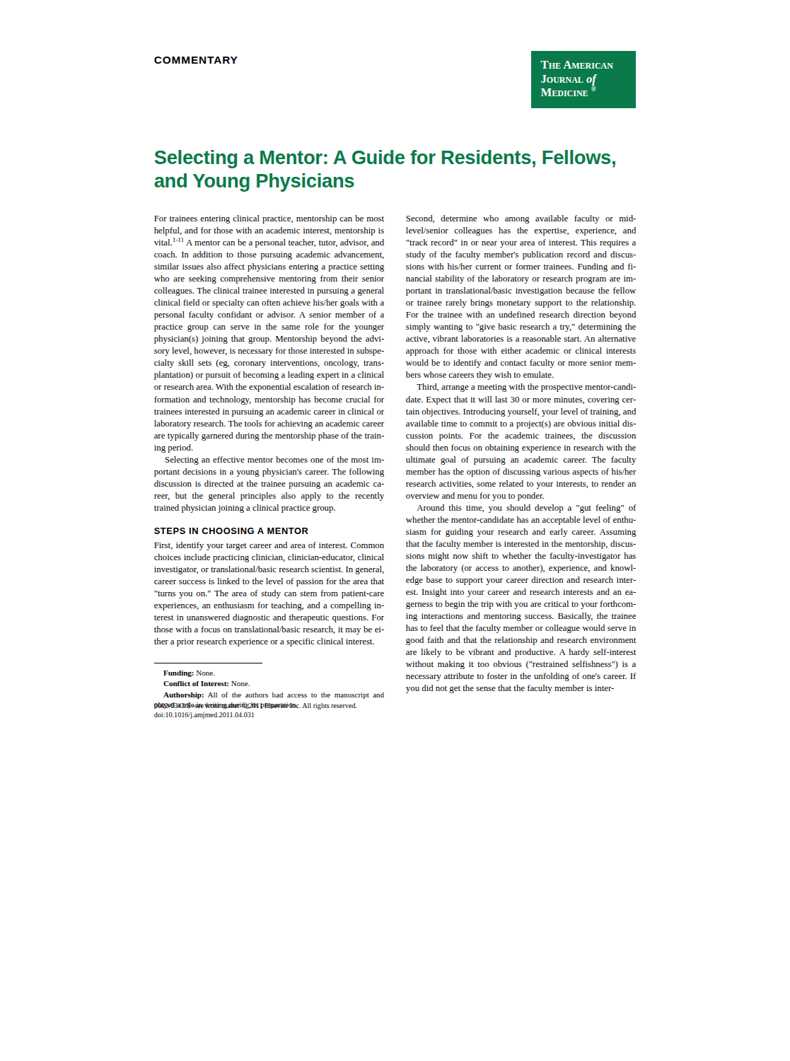Commentary
The American Journal of Medicine ®
Selecting a Mentor: A Guide for Residents, Fellows, and Young Physicians
For trainees entering clinical practice, mentorship can be most helpful, and for those with an academic interest, mentorship is vital.1-11 A mentor can be a personal teacher, tutor, advisor, and coach. In addition to those pursuing academic advancement, similar issues also affect physicians entering a practice setting who are seeking comprehensive mentoring from their senior colleagues. The clinical trainee interested in pursuing a general clinical field or specialty can often achieve his/her goals with a personal faculty confidant or advisor. A senior member of a practice group can serve in the same role for the younger physician(s) joining that group. Mentorship beyond the advisory level, however, is necessary for those interested in subspecialty skill sets (eg, coronary interventions, oncology, transplantation) or pursuit of becoming a leading expert in a clinical or research area. With the exponential escalation of research information and technology, mentorship has become crucial for trainees interested in pursuing an academic career in clinical or laboratory research. The tools for achieving an academic career are typically garnered during the mentorship phase of the training period.
Selecting an effective mentor becomes one of the most important decisions in a young physician's career. The following discussion is directed at the trainee pursuing an academic career, but the general principles also apply to the recently trained physician joining a clinical practice group.
Steps in Choosing a Mentor
First, identify your target career and area of interest. Common choices include practicing clinician, clinician-educator, clinical investigator, or translational/basic research scientist. In general, career success is linked to the level of passion for the area that "turns you on." The area of study can stem from patient-care experiences, an enthusiasm for teaching, and a compelling interest in unanswered diagnostic and therapeutic questions. For those with a focus on translational/basic research, it may be either a prior research experience or a specific clinical interest.
Funding: None.
Conflict of Interest: None.
Authorship: All of the authors had access to the manuscript and played a role in writing during its preparation.
Second, determine who among available faculty or mid-level/senior colleagues has the expertise, experience, and "track record" in or near your area of interest. This requires a study of the faculty member's publication record and discussions with his/her current or former trainees. Funding and financial stability of the laboratory or research program are important in translational/basic investigation because the fellow or trainee rarely brings monetary support to the relationship. For the trainee with an undefined research direction beyond simply wanting to "give basic research a try," determining the active, vibrant laboratories is a reasonable start. An alternative approach for those with either academic or clinical interests would be to identify and contact faculty or more senior members whose careers they wish to emulate.
Third, arrange a meeting with the prospective mentor-candidate. Expect that it will last 30 or more minutes, covering certain objectives. Introducing yourself, your level of training, and available time to commit to a project(s) are obvious initial discussion points. For the academic trainees, the discussion should then focus on obtaining experience in research with the ultimate goal of pursuing an academic career. The faculty member has the option of discussing various aspects of his/her research activities, some related to your interests, to render an overview and menu for you to ponder.
Around this time, you should develop a "gut feeling" of whether the mentor-candidate has an acceptable level of enthusiasm for guiding your research and early career. Assuming that the faculty member is interested in the mentorship, discussions might now shift to whether the faculty-investigator has the laboratory (or access to another), experience, and knowledge base to support your career direction and research interest. Insight into your career and research interests and an eagerness to begin the trip with you are critical to your forthcoming interactions and mentoring success. Basically, the trainee has to feel that the faculty member or colleague would serve in good faith and that the relationship and research environment are likely to be vibrant and productive. A hardy self-interest without making it too obvious ("restrained selfishness") is a necessary attribute to foster in the unfolding of one's career. If you did not get the sense that the faculty member is inter-
0002-9343/$ -see front matter © 2011 Elsevier Inc. All rights reserved.
doi:10.1016/j.amjmed.2011.04.031